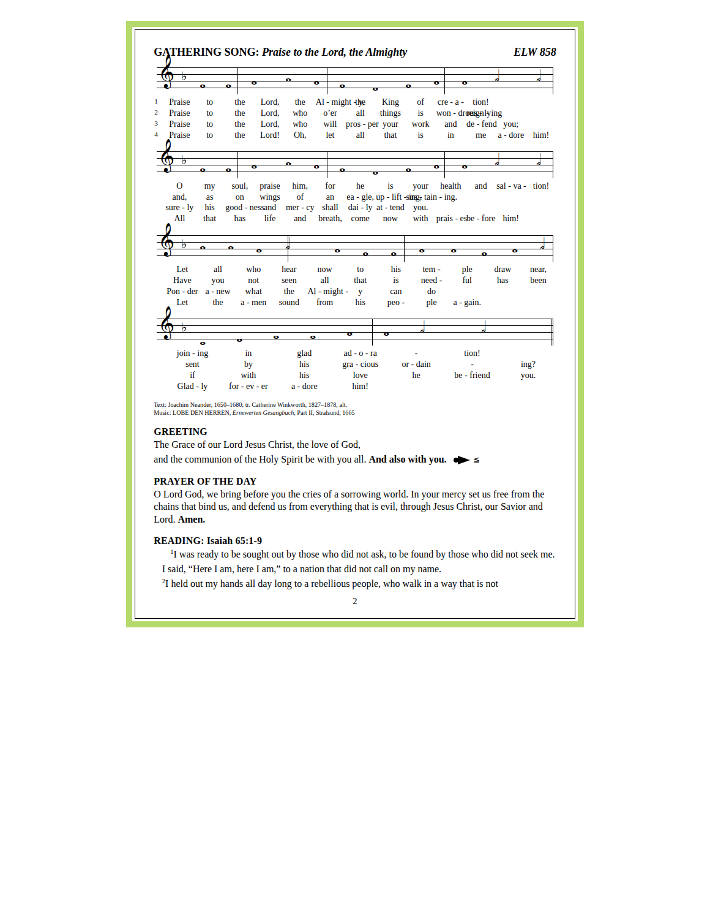GATHERING SONG: Praise to the Lord, the Almighty ELW 858
𝅝 𝅝 𝅝 𝅝 𝅝 𝅝 𝅝 𝅝 𝅝 𝅝 𝅗𝅥 𝅗𝅥
| 1 | Praise | to | the | Lord, | the | Al - might - y, | the | King | of | cre - a - | tion! |
| 2 | Praise | to | the | Lord, | who | o’er | all | things | is | won - drous - ly | reign - ing |
| 3 | Praise | to | the | Lord, | who | will | pros - per | your | work | and | de - fend | you; |
| 4 | Praise | to | the | Lord! | Oh, | let | all | that | is | in | me | a - dore | him! |
𝅝 𝅝 𝅝 𝅝 𝅝 𝅝 𝅝 𝅝 𝅝 𝅝 𝅗𝅥 𝅗𝅥
| | O | my | soul, | praise | him, | for | he | is | your | health | and | sal - va - | tion! |
| | and, | as | on | wings | of | an | ea - gle, | up - lift - ing, | sus - tain - | ing. |
| | sure - ly | his | good - ness | and | mer - cy | shall | dai - ly | at - tend | you. |
| | All | that | has | life | and | breath, | come | now | with | prais - es | be - fore | him! |
𝅝 𝅝 𝅝 𝅗𝅥 𝅝 𝅝 𝅝 𝅝 𝅝 𝅝 𝅝 𝅗𝅥
| | Let | all | who | hear | now | to | his | tem - | ple | draw | near, |
| | Have | you | not | seen | all | that | is | need - | ful | has | been |
| | Pon - der | a - new | what | the | Al - might - | y | can | do |
| | Let | the | a - men | sound | from | his | peo - | ple | a - gain. |
𝅝 𝅝 𝅝 𝅝 𝅝 𝅝 𝅗𝅥 𝅗𝅥
| | join - ing | in | glad | ad - o - ra | - | tion! |
| | sent | by | his | gra - cious | or - dain | - | ing? |
| | if | with | his | love | he | be - friend | you. |
| | Glad - ly | for - ev - er | a - dore | him! |
Text: Joachim Neander, 1650–1680; tr. Catherine Winkworth, 1827–1878, alt.
Music: LOBE DEN HERREN, Ernewerten Gesangbuch, Part II, Stralsund, 1665
GREETING
The Grace of our Lord Jesus Christ, the love of God,
and the communion of the Holy Spirit be with you all. And also with you. ≦
PRAYER OF THE DAY
O Lord God, we bring before you the cries of a sorrowing world. In your mercy set us free from the chains that bind us, and defend us from everything that is evil, through Jesus Christ, our Savior and Lord. Amen.
READING: Isaiah 65:1-9
1I was ready to be sought out by those who did not ask, to be found by those who did not seek me.
I said, “Here I am, here I am,” to a nation that did not call on my name.
2I held out my hands all day long to a rebellious people, who walk in a way that is not
2